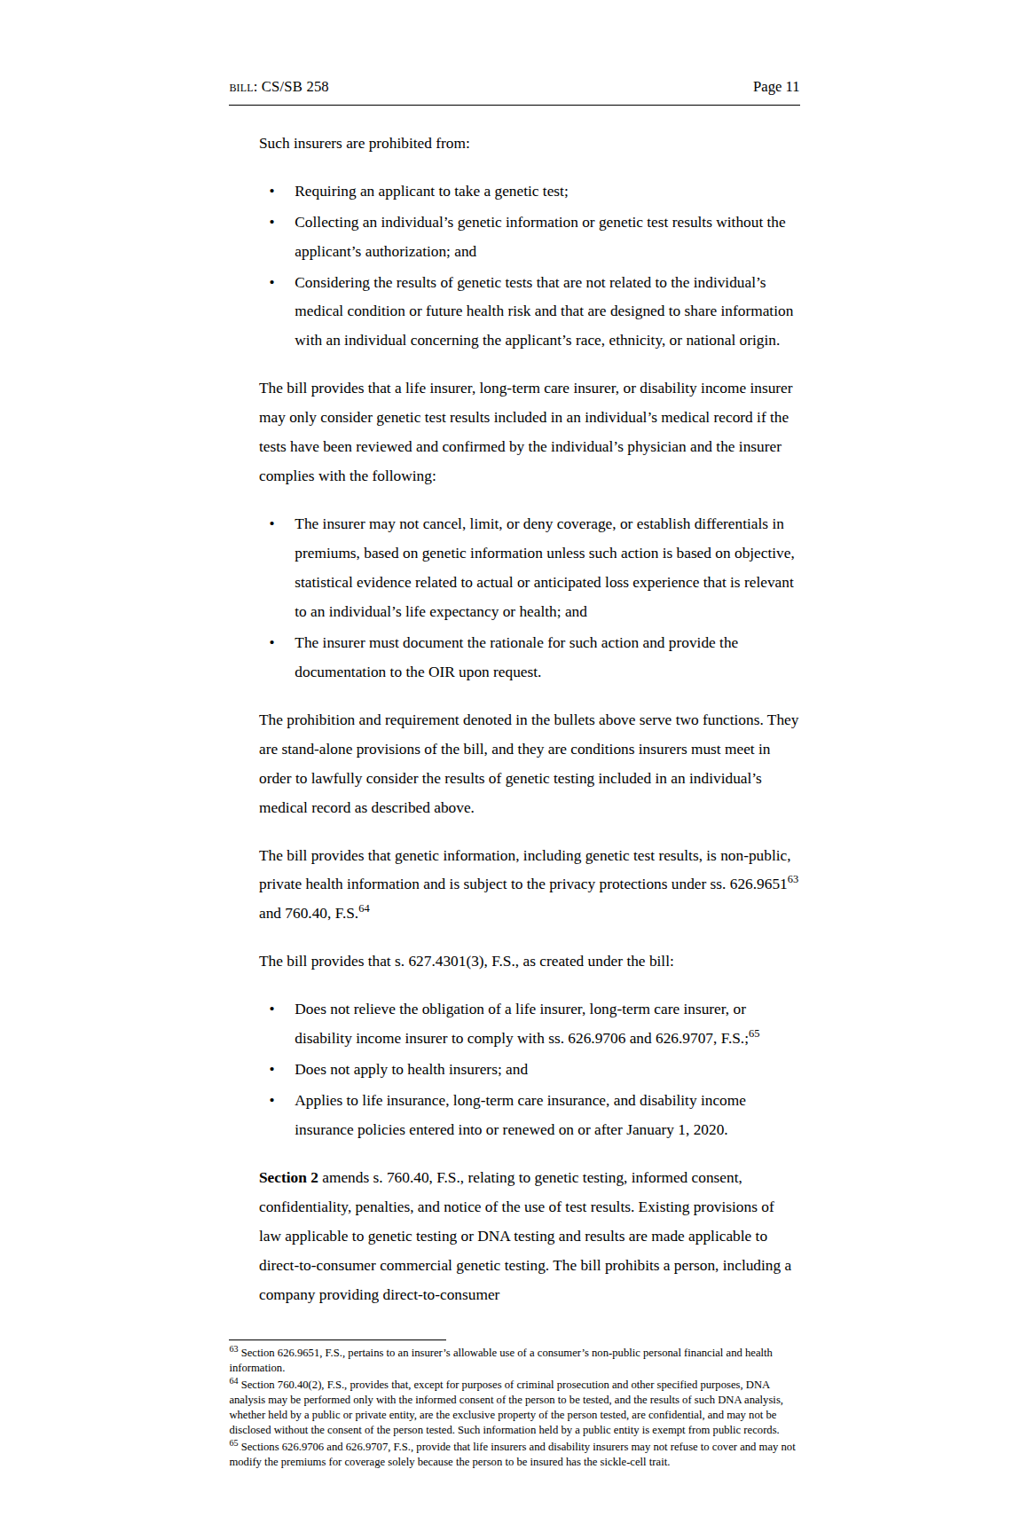BILL: CS/SB 258
Page 11
Such insurers are prohibited from:
Requiring an applicant to take a genetic test;
Collecting an individual’s genetic information or genetic test results without the applicant’s authorization; and
Considering the results of genetic tests that are not related to the individual’s medical condition or future health risk and that are designed to share information with an individual concerning the applicant’s race, ethnicity, or national origin.
The bill provides that a life insurer, long-term care insurer, or disability income insurer may only consider genetic test results included in an individual’s medical record if the tests have been reviewed and confirmed by the individual’s physician and the insurer complies with the following:
The insurer may not cancel, limit, or deny coverage, or establish differentials in premiums, based on genetic information unless such action is based on objective, statistical evidence related to actual or anticipated loss experience that is relevant to an individual’s life expectancy or health; and
The insurer must document the rationale for such action and provide the documentation to the OIR upon request.
The prohibition and requirement denoted in the bullets above serve two functions. They are stand-alone provisions of the bill, and they are conditions insurers must meet in order to lawfully consider the results of genetic testing included in an individual’s medical record as described above.
The bill provides that genetic information, including genetic test results, is non-public, private health information and is subject to the privacy protections under ss. 626.965163 and 760.40, F.S.64
The bill provides that s. 627.4301(3), F.S., as created under the bill:
Does not relieve the obligation of a life insurer, long-term care insurer, or disability income insurer to comply with ss. 626.9706 and 626.9707, F.S.;65
Does not apply to health insurers; and
Applies to life insurance, long-term care insurance, and disability income insurance policies entered into or renewed on or after January 1, 2020.
Section 2 amends s. 760.40, F.S., relating to genetic testing, informed consent, confidentiality, penalties, and notice of the use of test results. Existing provisions of law applicable to genetic testing or DNA testing and results are made applicable to direct-to-consumer commercial genetic testing. The bill prohibits a person, including a company providing direct-to-consumer
63 Section 626.9651, F.S., pertains to an insurer’s allowable use of a consumer’s non-public personal financial and health information.
64 Section 760.40(2), F.S., provides that, except for purposes of criminal prosecution and other specified purposes, DNA analysis may be performed only with the informed consent of the person to be tested, and the results of such DNA analysis, whether held by a public or private entity, are the exclusive property of the person tested, are confidential, and may not be disclosed without the consent of the person tested. Such information held by a public entity is exempt from public records.
65 Sections 626.9706 and 626.9707, F.S., provide that life insurers and disability insurers may not refuse to cover and may not modify the premiums for coverage solely because the person to be insured has the sickle-cell trait.